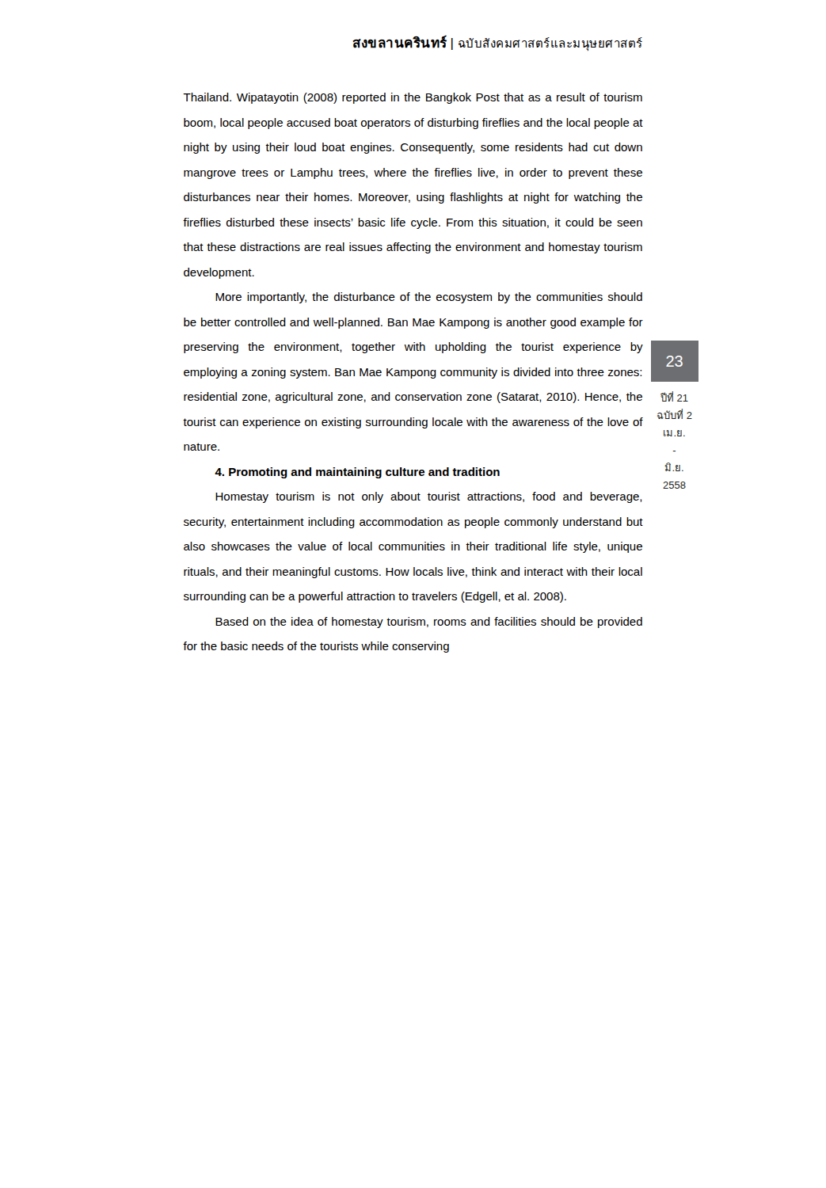สงขลานครินทร์|ฉบับสังคมศาสตร์และมนุษยศาสตร์
23
ปีที่ 21
ฉบับที่ 2
เม.ย.
-
มิ.ย.
2558
Thailand. Wipatayotin (2008) reported in the Bangkok Post that as a result of tourism boom, local people accused boat operators of disturbing fireflies and the local people at night by using their loud boat engines. Consequently, some residents had cut down mangrove trees or Lamphu trees, where the fireflies live, in order to prevent these disturbances near their homes. Moreover, using flashlights at night for watching the fireflies disturbed these insects’ basic life cycle. From this situation, it could be seen that these distractions are real issues affecting the environment and homestay tourism development.
More importantly, the disturbance of the ecosystem by the communities should be better controlled and well-planned. Ban Mae Kampong is another good example for preserving the environment, together with upholding the tourist experience by employing a zoning system. Ban Mae Kampong community is divided into three zones: residential zone, agricultural zone, and conservation zone (Satarat, 2010). Hence, the tourist can experience on existing surrounding locale with the awareness of the love of nature.
4. Promoting and maintaining culture and tradition
Homestay tourism is not only about tourist attractions, food and beverage, security, entertainment including accommodation as people commonly understand but also showcases the value of local communities in their traditional life style, unique rituals, and their meaningful customs. How locals live, think and interact with their local surrounding can be a powerful attraction to travelers (Edgell, et al. 2008).
Based on the idea of homestay tourism, rooms and facilities should be provided for the basic needs of the tourists while conserving